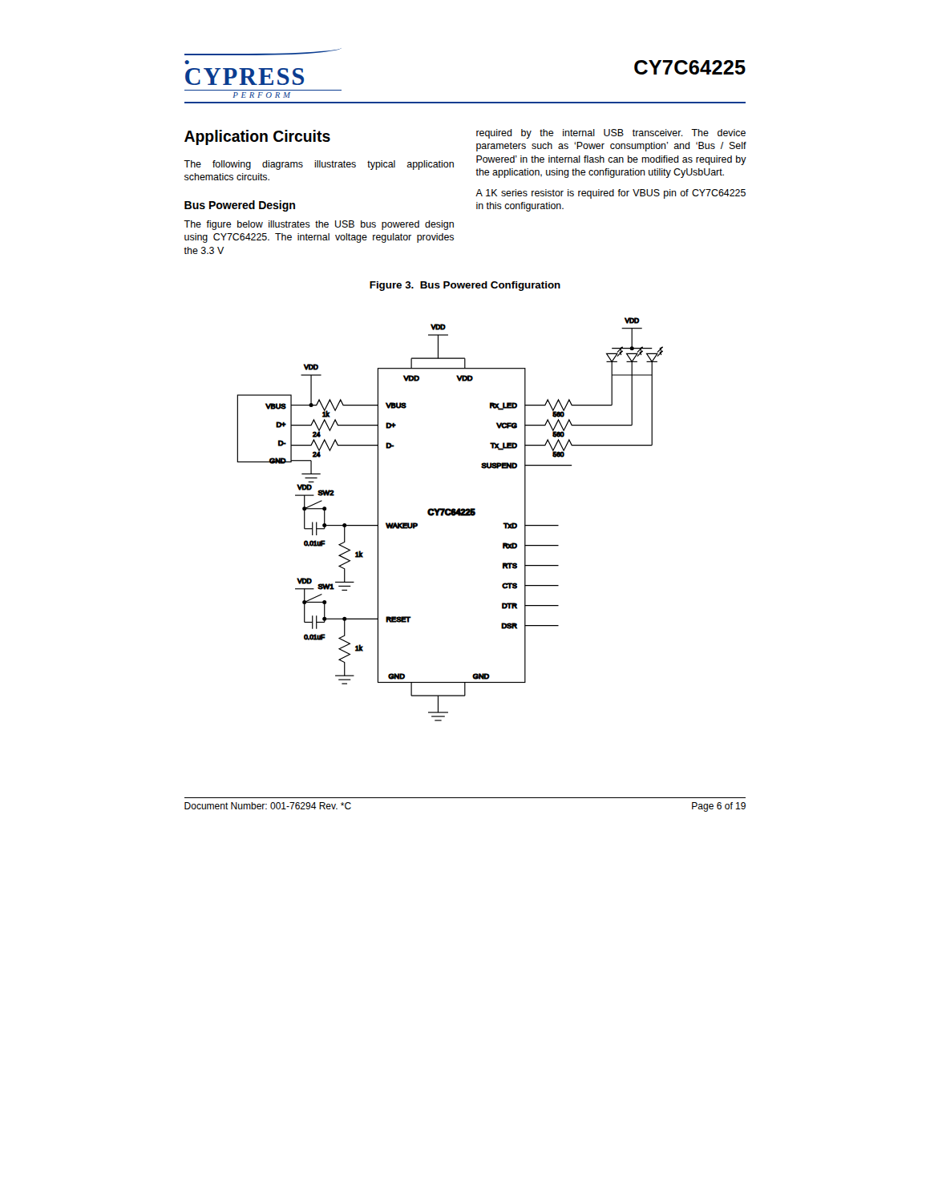●
CYPRESS
PERFORM
CY7C64225
Application Circuits
The following diagrams illustrates typical application schematics circuits.
Bus Powered Design
The figure below illustrates the USB bus powered design using CY7C64225. The internal voltage regulator provides the 3.3 V
required by the internal USB transceiver. The device parameters such as ‘Power consumption’ and ‘Bus / Self Powered’ in the internal flash can be modified as required by the application, using the configuration utility CyUsbUart.
A 1K series resistor is required for VBUS pin of CY7C64225 in this configuration.
Figure 3. Bus Powered Configuration
CY7C64225 VDD VDD VDD GND GND VBUS D+ D- GND VDD 1k VBUS 24 D+ 24 D- Rx_LED 560 VCFG 560 Tx_LED 560 VDD SUSPEND TxD RxD RTS CTS DTR DSR WAKEUP 1k VDD SW2 0.01uF RESET 1k VDD SW1 0.01uF
Document Number: 001-76294 Rev. *C Page 6 of 19